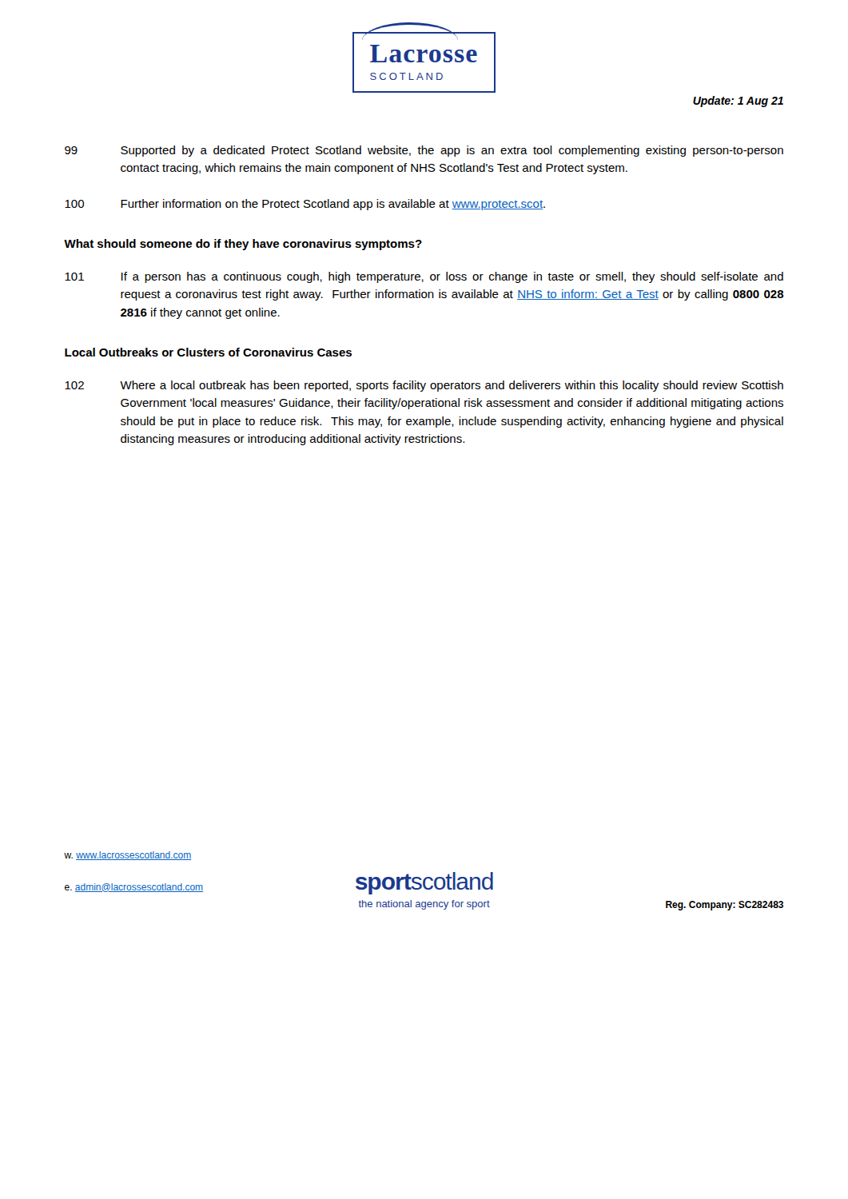Lacrosse
SCOTLAND
Update: 1 Aug 21
99
Supported by a dedicated Protect Scotland website, the app is an extra tool complementing existing person-to-person contact tracing, which remains the main component of NHS Scotland's Test and Protect system.
100
Further information on the Protect Scotland app is available at www.protect.scot.
What should someone do if they have coronavirus symptoms?
101
If a person has a continuous cough, high temperature, or loss or change in taste or smell, they should self-isolate and request a coronavirus test right away. Further information is available at NHS to inform: Get a Test or by calling 0800 028 2816 if they cannot get online.
Local Outbreaks or Clusters of Coronavirus Cases
102
Where a local outbreak has been reported, sports facility operators and deliverers within this locality should review Scottish Government 'local measures' Guidance, their facility/operational risk assessment and consider if additional mitigating actions should be put in place to reduce risk. This may, for example, include suspending activity, enhancing hygiene and physical distancing measures or introducing additional activity restrictions.
w. www.lacrossescotland.com
e. admin@lacrossescotland.com
sportscotland
the national agency for sport
Reg. Company: SC282483